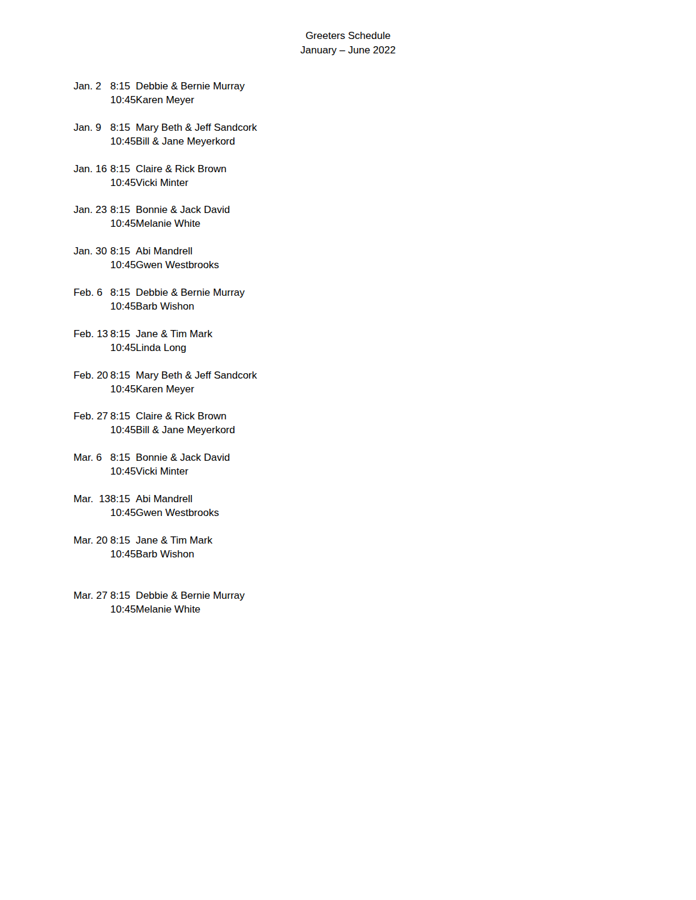Greeters Schedule
January – June 2022
| Jan. 2 | 8:15 | Debbie & Bernie Murray |
| | 10:45 | Karen Meyer |
| Jan. 9 | 8:15 | Mary Beth & Jeff Sandcork |
| | 10:45 | Bill & Jane Meyerkord |
| Jan. 16 | 8:15 | Claire & Rick Brown |
| | 10:45 | Vicki Minter |
| Jan. 23 | 8:15 | Bonnie & Jack David |
| | 10:45 | Melanie White |
| Jan. 30 | 8:15 | Abi Mandrell |
| | 10:45 | Gwen Westbrooks |
| Feb. 6 | 8:15 | Debbie & Bernie Murray |
| | 10:45 | Barb Wishon |
| Feb. 13 | 8:15 | Jane & Tim Mark |
| | 10:45 | Linda Long |
| Feb. 20 | 8:15 | Mary Beth & Jeff Sandcork |
| | 10:45 | Karen Meyer |
| Feb. 27 | 8:15 | Claire & Rick Brown |
| | 10:45 | Bill & Jane Meyerkord |
| Mar. 6 | 8:15 | Bonnie & Jack David |
| | 10:45 | Vicki Minter |
| Mar. 13 | 8:15 | Abi Mandrell |
| | 10:45 | Gwen Westbrooks |
| Mar. 20 | 8:15 | Jane & Tim Mark |
| | 10:45 | Barb Wishon |
| Mar. 27 | 8:15 | Debbie & Bernie Murray |
| | 10:45 | Melanie White |